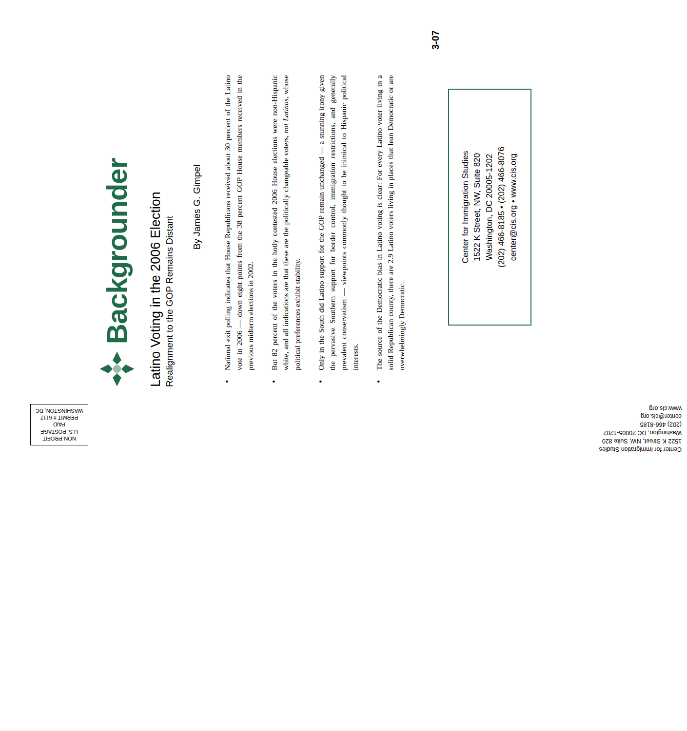Backgrounder
Latino Voting in the 2006 Election
Realignment to the GOP Remains Distant
By James G. Gimpel
National exit polling indicates that House Republicans received about 30 percent of the Latino vote in 2006 — down eight points from the 38 percent GOP House members received in the previous midterm elections in 2002.
But 82 percent of the voters in the hotly contested 2006 House elections were non-Hispanic white, and all indications are that these are the politically changeable voters, not Latinos, whose political preferences exhibit stability.
Only in the South did Latino support for the GOP remain unchanged — a stunning irony given the pervasive Southern support for border control, immigration restrictions, and generally prevalent conservatism — viewpoints commonly thought to be inimical to Hispanic political interests.
The source of the Democratic bias in Latino voting is clear: For every Latino voter living in a solid Republican county, there are 2.9 Latino voters living in places that lean Democratic or are overwhelmingly Democratic.
3-07
Center for Immigration Studies
1522 K Street, NW, Suite 820
Washington, DC 20005-1202
(202) 466-8185 • (202) 466-8076
center@cis.org • www.cis.org
Center for Immigration Studies
1522 K Street, NW, Suite 820
Washington, DC 20005-1202
(202) 466-8185
center@cis.org
www.cis.org
NON-PROFIT
U.S. POSTAGE
PAID
PERMIT # 6117
WASHINGTON, DC